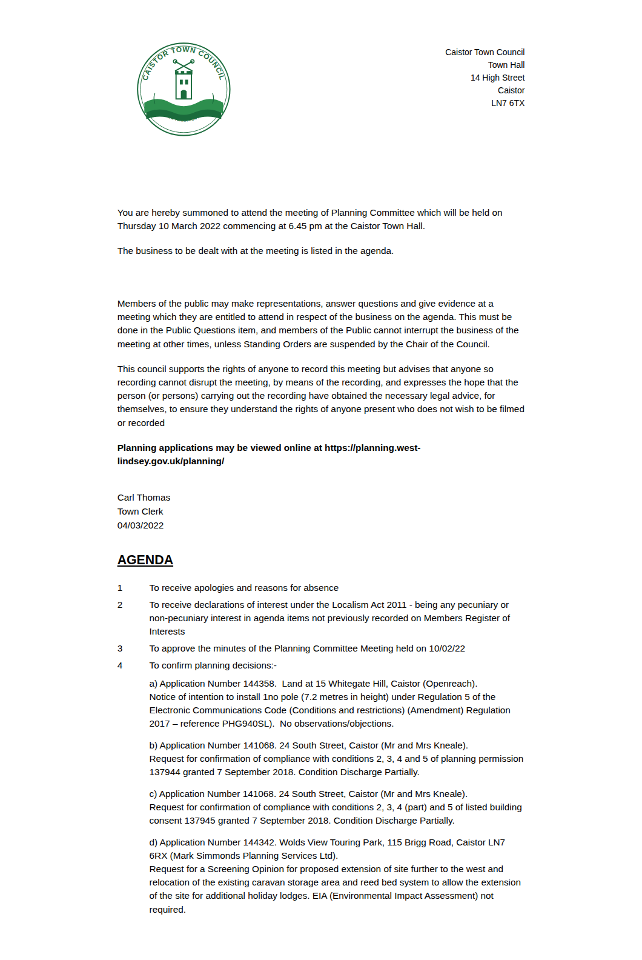CAISTOR TOWN COUNCIL CAISTOR TERRA CONTINENT
Caistor Town Council
Town Hall
14 High Street
Caistor
LN7 6TX
You are hereby summoned to attend the meeting of Planning Committee which will be held on Thursday 10 March 2022 commencing at 6.45 pm at the Caistor Town Hall.
The business to be dealt with at the meeting is listed in the agenda.
Members of the public may make representations, answer questions and give evidence at a meeting which they are entitled to attend in respect of the business on the agenda. This must be done in the Public Questions item, and members of the Public cannot interrupt the business of the meeting at other times, unless Standing Orders are suspended by the Chair of the Council.
This council supports the rights of anyone to record this meeting but advises that anyone so recording cannot disrupt the meeting, by means of the recording, and expresses the hope that the person (or persons) carrying out the recording have obtained the necessary legal advice, for themselves, to ensure they understand the rights of anyone present who does not wish to be filmed or recorded
Planning applications may be viewed online at https://planning.west-lindsey.gov.uk/planning/
Carl Thomas
Town Clerk
04/03/2022
AGENDA
To receive apologies and reasons for absence
To receive declarations of interest under the Localism Act 2011 - being any pecuniary or non-pecuniary interest in agenda items not previously recorded on Members Register of Interests
To approve the minutes of the Planning Committee Meeting held on 10/02/22
To confirm planning decisions:-
a) Application Number 144358. Land at 15 Whitegate Hill, Caistor (Openreach).
Notice of intention to install 1no pole (7.2 metres in height) under Regulation 5 of the Electronic Communications Code (Conditions and restrictions) (Amendment) Regulation 2017 – reference PHG940SL). No observations/objections.
b) Application Number 141068. 24 South Street, Caistor (Mr and Mrs Kneale).
Request for confirmation of compliance with conditions 2, 3, 4 and 5 of planning permission 137944 granted 7 September 2018. Condition Discharge Partially.
c) Application Number 141068. 24 South Street, Caistor (Mr and Mrs Kneale).
Request for confirmation of compliance with conditions 2, 3, 4 (part) and 5 of listed building consent 137945 granted 7 September 2018. Condition Discharge Partially.
d) Application Number 144342. Wolds View Touring Park, 115 Brigg Road, Caistor LN7 6RX (Mark Simmonds Planning Services Ltd).
Request for a Screening Opinion for proposed extension of site further to the west and relocation of the existing caravan storage area and reed bed system to allow the extension of the site for additional holiday lodges. EIA (Environmental Impact Assessment) not required.